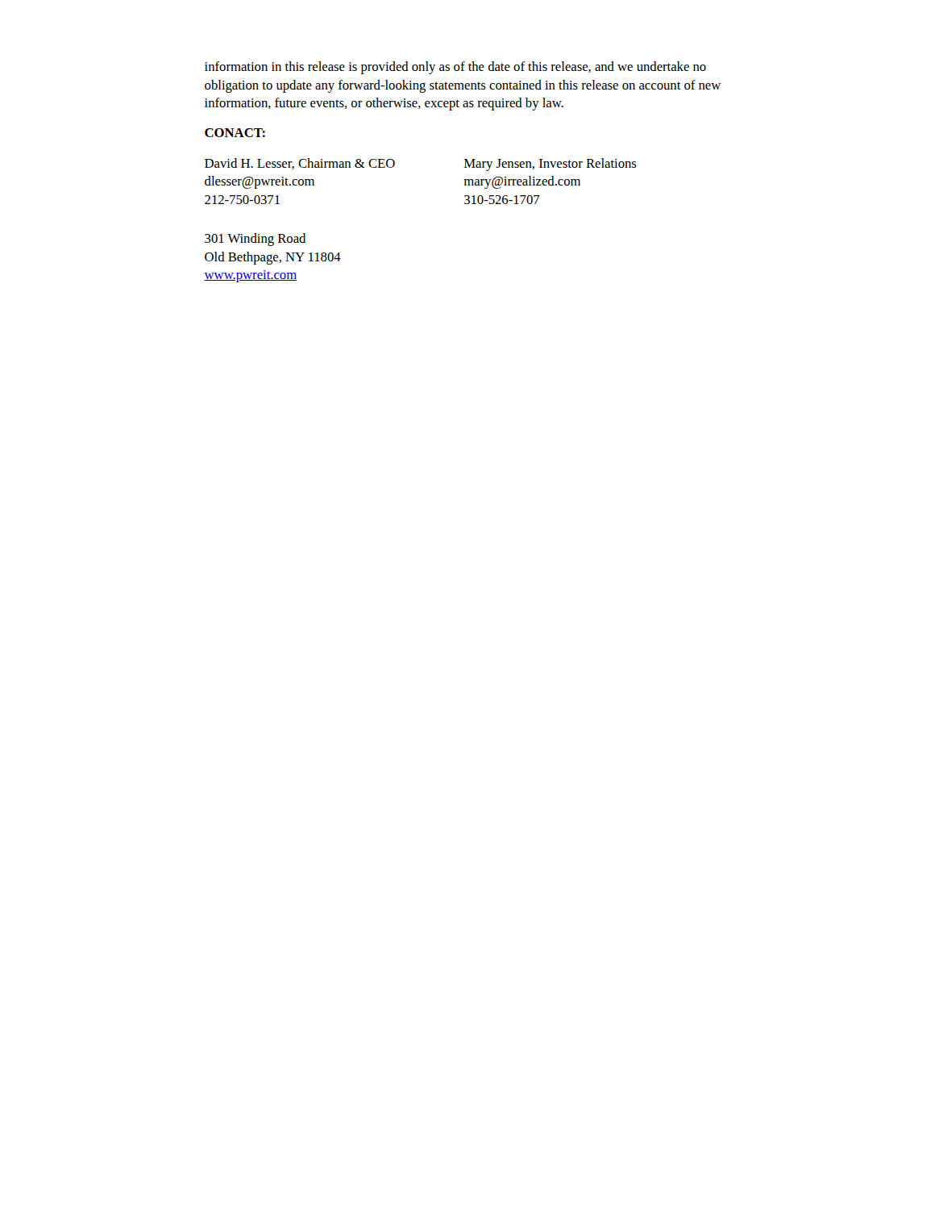information in this release is provided only as of the date of this release, and we undertake no obligation to update any forward-looking statements contained in this release on account of new information, future events, or otherwise, except as required by law.
CONACT:
| David H. Lesser, Chairman & CEO | Mary Jensen, Investor Relations |
| dlesser@pwreit.com | mary@irrealized.com |
| 212-750-0371 | 310-526-1707 |
301 Winding Road
Old Bethpage, NY 11804
www.pwreit.com